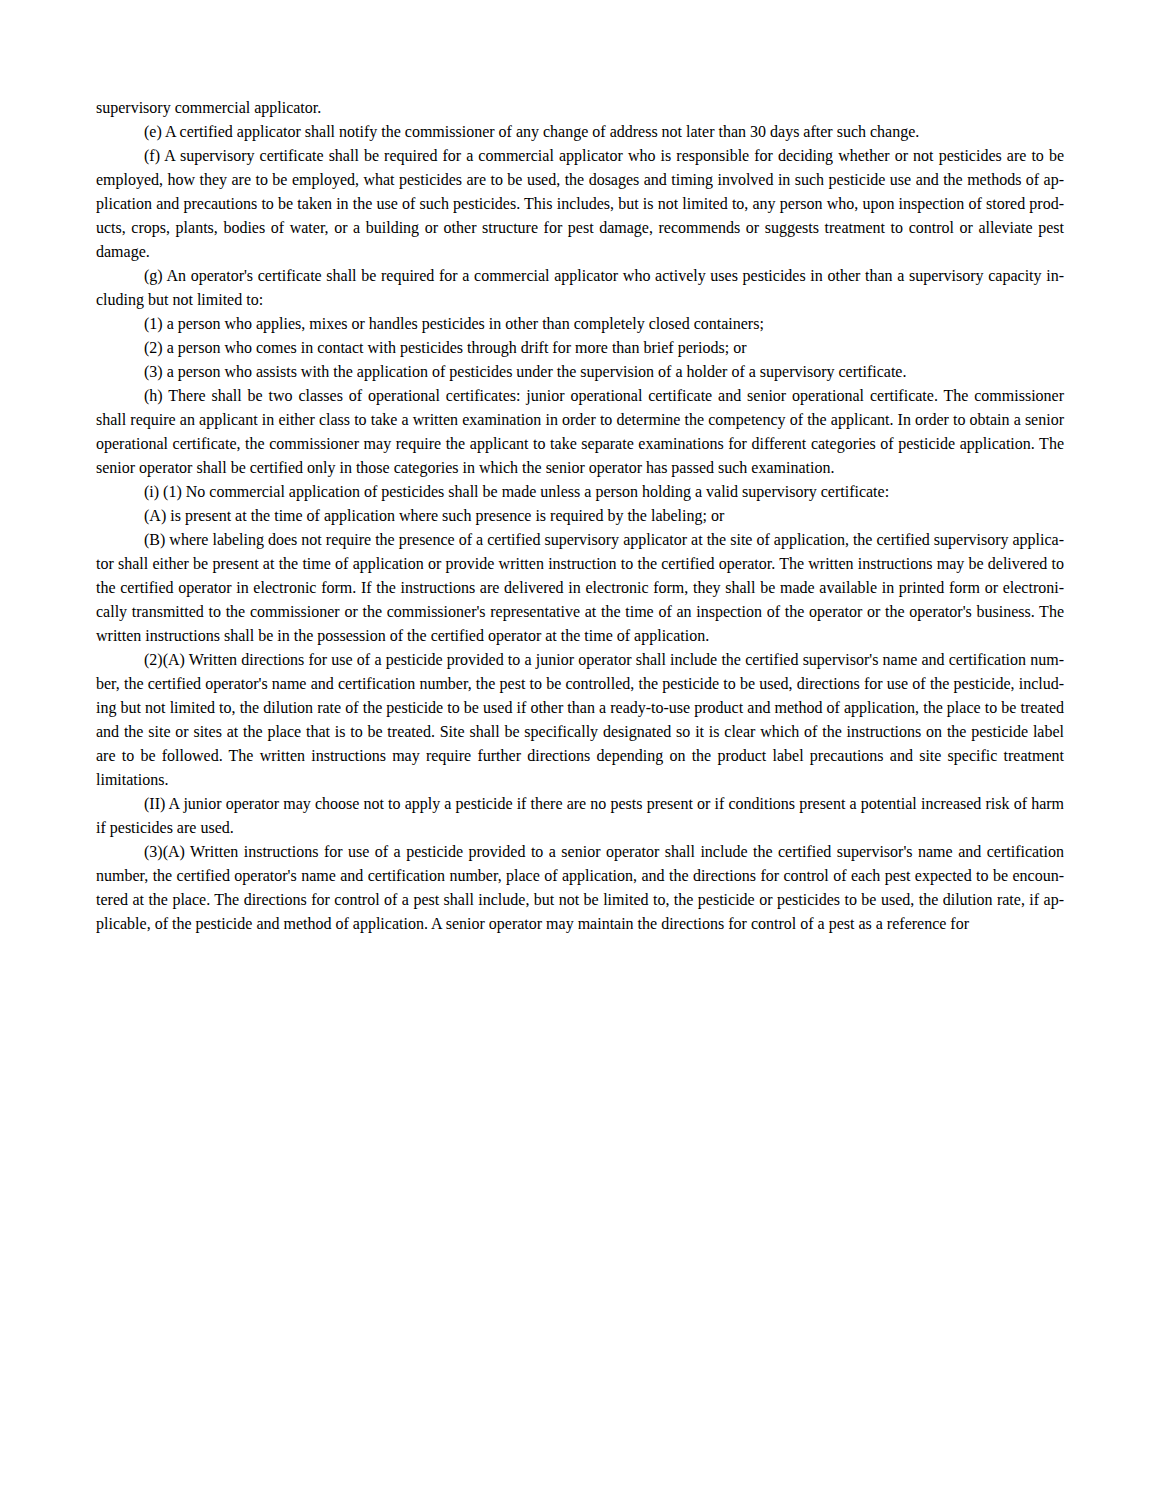supervisory commercial applicator.
(e) A certified applicator shall notify the commissioner of any change of address not later than 30 days after such change.
(f) A supervisory certificate shall be required for a commercial applicator who is responsible for deciding whether or not pesticides are to be employed, how they are to be employed, what pesticides are to be used, the dosages and timing involved in such pesticide use and the methods of application and precautions to be taken in the use of such pesticides. This includes, but is not limited to, any person who, upon inspection of stored products, crops, plants, bodies of water, or a building or other structure for pest damage, recommends or suggests treatment to control or alleviate pest damage.
(g) An operator's certificate shall be required for a commercial applicator who actively uses pesticides in other than a supervisory capacity including but not limited to:
(1) a person who applies, mixes or handles pesticides in other than completely closed containers;
(2) a person who comes in contact with pesticides through drift for more than brief periods; or
(3) a person who assists with the application of pesticides under the supervision of a holder of a supervisory certificate.
(h) There shall be two classes of operational certificates: junior operational certificate and senior operational certificate. The commissioner shall require an applicant in either class to take a written examination in order to determine the competency of the applicant. In order to obtain a senior operational certificate, the commissioner may require the applicant to take separate examinations for different categories of pesticide application. The senior operator shall be certified only in those categories in which the senior operator has passed such examination.
(i) (1) No commercial application of pesticides shall be made unless a person holding a valid supervisory certificate:
(A) is present at the time of application where such presence is required by the labeling; or
(B) where labeling does not require the presence of a certified supervisory applicator at the site of application, the certified supervisory applicator shall either be present at the time of application or provide written instruction to the certified operator. The written instructions may be delivered to the certified operator in electronic form. If the instructions are delivered in electronic form, they shall be made available in printed form or electronically transmitted to the commissioner or the commissioner's representative at the time of an inspection of the operator or the operator's business. The written instructions shall be in the possession of the certified operator at the time of application.
(2)(A) Written directions for use of a pesticide provided to a junior operator shall include the certified supervisor's name and certification number, the certified operator's name and certification number, the pest to be controlled, the pesticide to be used, directions for use of the pesticide, including but not limited to, the dilution rate of the pesticide to be used if other than a ready-to-use product and method of application, the place to be treated and the site or sites at the place that is to be treated. Site shall be specifically designated so it is clear which of the instructions on the pesticide label are to be followed. The written instructions may require further directions depending on the product label precautions and site specific treatment limitations.
(II) A junior operator may choose not to apply a pesticide if there are no pests present or if conditions present a potential increased risk of harm if pesticides are used.
(3)(A) Written instructions for use of a pesticide provided to a senior operator shall include the certified supervisor's name and certification number, the certified operator's name and certification number, place of application, and the directions for control of each pest expected to be encountered at the place. The directions for control of a pest shall include, but not be limited to, the pesticide or pesticides to be used, the dilution rate, if applicable, of the pesticide and method of application. A senior operator may maintain the directions for control of a pest as a reference for